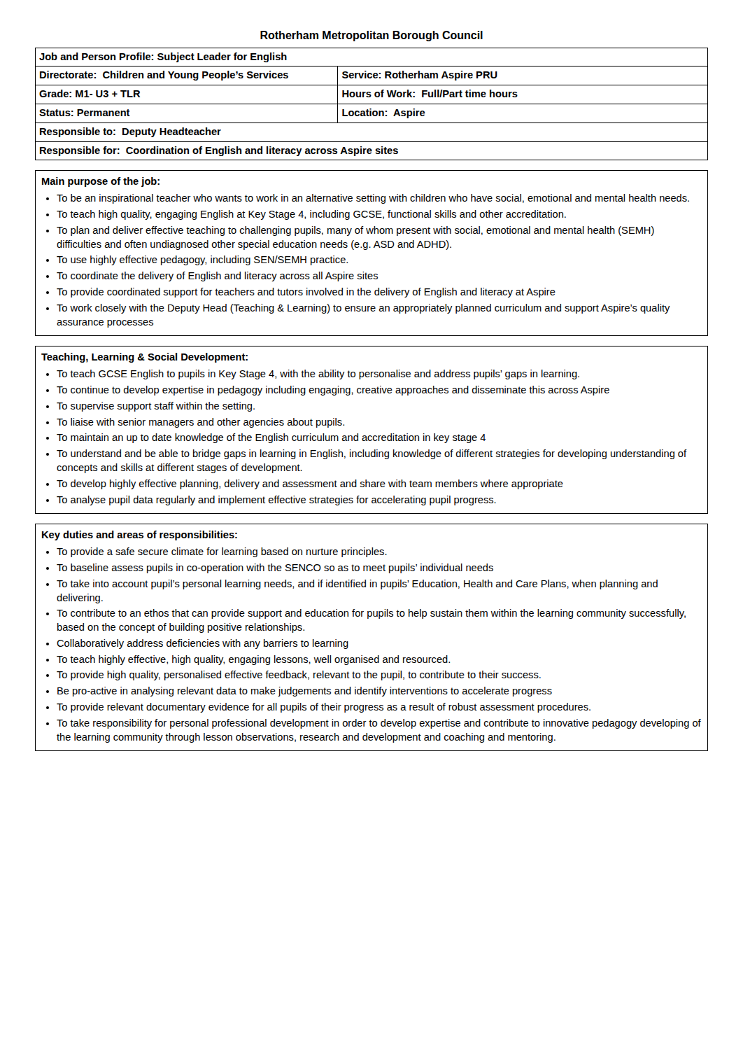Rotherham Metropolitan Borough Council
| Job and Person Profile: Subject Leader for English |
| Directorate: Children and Young People’s Services | Service: Rotherham Aspire PRU |
| Grade: M1- U3 + TLR | Hours of Work: Full/Part time hours |
| Status: Permanent | Location: Aspire |
| Responsible to: Deputy Headteacher |
| Responsible for: Coordination of English and literacy across Aspire sites |
| Main purpose of the job: To be an inspirational teacher who wants to work in an alternative setting with children who have social, emotional and mental health needs. To teach high quality, engaging English at Key Stage 4, including GCSE, functional skills and other accreditation. To plan and deliver effective teaching to challenging pupils, many of whom present with social, emotional and mental health (SEMH) difficulties and often undiagnosed other special education needs (e.g. ASD and ADHD). To use highly effective pedagogy, including SEN/SEMH practice. To coordinate the delivery of English and literacy across all Aspire sites To provide coordinated support for teachers and tutors involved in the delivery of English and literacy at Aspire To work closely with the Deputy Head (Teaching & Learning) to ensure an appropriately planned curriculum and support Aspire’s quality assurance processes |
| Teaching, Learning & Social Development: To teach GCSE English to pupils in Key Stage 4, with the ability to personalise and address pupils’ gaps in learning. To continue to develop expertise in pedagogy including engaging, creative approaches and disseminate this across Aspire To supervise support staff within the setting. To liaise with senior managers and other agencies about pupils. To maintain an up to date knowledge of the English curriculum and accreditation in key stage 4 To understand and be able to bridge gaps in learning in English, including knowledge of different strategies for developing understanding of concepts and skills at different stages of development. To develop highly effective planning, delivery and assessment and share with team members where appropriate To analyse pupil data regularly and implement effective strategies for accelerating pupil progress. |
| Key duties and areas of responsibilities: To provide a safe secure climate for learning based on nurture principles. To baseline assess pupils in co-operation with the SENCO so as to meet pupils’ individual needs To take into account pupil’s personal learning needs, and if identified in pupils’ Education, Health and Care Plans, when planning and delivering. To contribute to an ethos that can provide support and education for pupils to help sustain them within the learning community successfully, based on the concept of building positive relationships. Collaboratively address deficiencies with any barriers to learning To teach highly effective, high quality, engaging lessons, well organised and resourced. To provide high quality, personalised effective feedback, relevant to the pupil, to contribute to their success. Be pro-active in analysing relevant data to make judgements and identify interventions to accelerate progress To provide relevant documentary evidence for all pupils of their progress as a result of robust assessment procedures. To take responsibility for personal professional development in order to develop expertise and contribute to innovative pedagogy developing of the learning community through lesson observations, research and development and coaching and mentoring. |